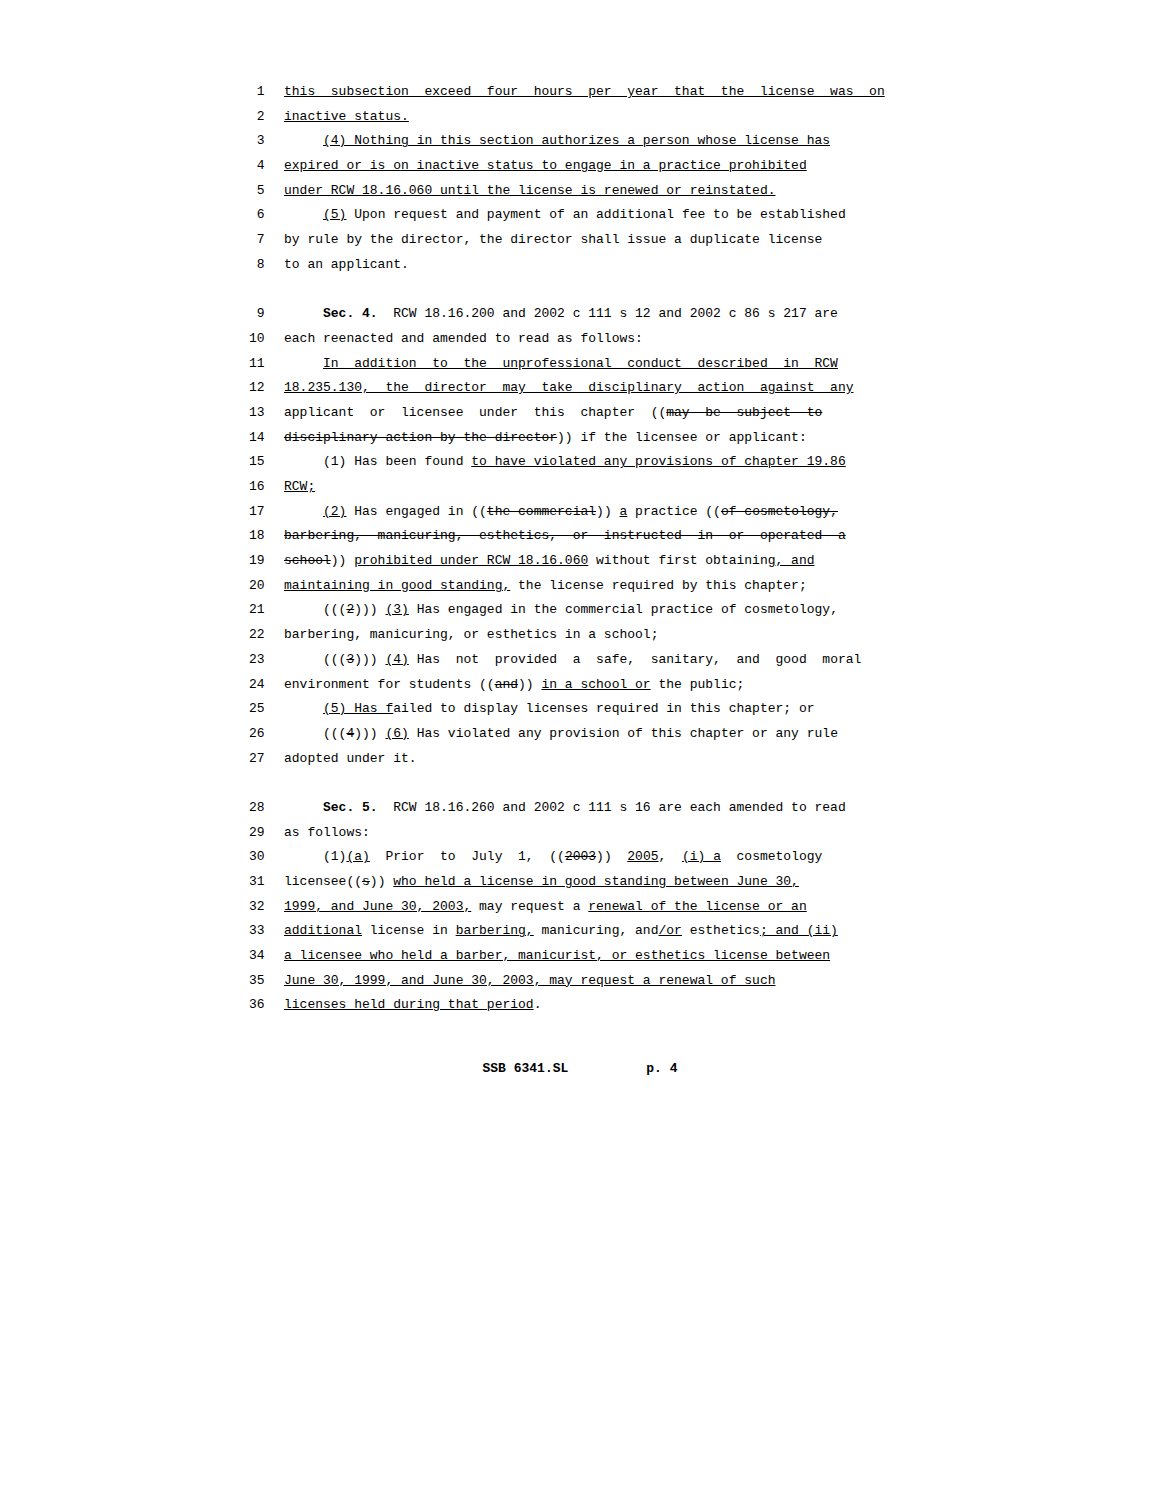1 this subsection exceed four hours per year that the license was on
2 inactive status.
3 (4) Nothing in this section authorizes a person whose license has
4 expired or is on inactive status to engage in a practice prohibited
5 under RCW 18.16.060 until the license is renewed or reinstated.
6 (5) Upon request and payment of an additional fee to be established
7 by rule by the director, the director shall issue a duplicate license
8 to an applicant.
9 Sec. 4. RCW 18.16.200 and 2002 c 111 s 12 and 2002 c 86 s 217 are
10 each reenacted and amended to read as follows:
11 In addition to the unprofessional conduct described in RCW
1218.235.130, the director may take disciplinary action against any
13 applicant or licensee under this chapter ((may be subject to
14 disciplinary action by the director)) if the licensee or applicant:
15 (1) Has been found to have violated any provisions of chapter 19.86
16 RCW;
17 (2) Has engaged in ((the commercial)) a practice ((of cosmetology,
18 barbering, manicuring, esthetics, or instructed in or operated a
19 school)) prohibited under RCW 18.16.060 without first obtaining, and
20 maintaining in good standing, the license required by this chapter;
21 (((2))) (3) Has engaged in the commercial practice of cosmetology,
22 barbering, manicuring, or esthetics in a school;
23 (((3))) (4) Has not provided a safe, sanitary, and good moral
24 environment for students ((and)) in a school or the public;
25 (5) Has failed to display licenses required in this chapter; or
26 (((4))) (6) Has violated any provision of this chapter or any rule
27 adopted under it.
28 Sec. 5. RCW 18.16.260 and 2002 c 111 s 16 are each amended to read
29 as follows:
30 (1)(a) Prior to July 1, ((2003)) 2005, (i) a cosmetology
31 licensee((s)) who held a license in good standing between June 30,
321999, and June 30, 2003, may request a renewal of the license or an
33 additional license in barbering, manicuring, and/or esthetics; and (ii)
34 a licensee who held a barber, manicurist, or esthetics license between
35 June 30, 1999, and June 30, 2003, may request a renewal of such
36 licenses held during that period.
SSB 6341.SL p. 4